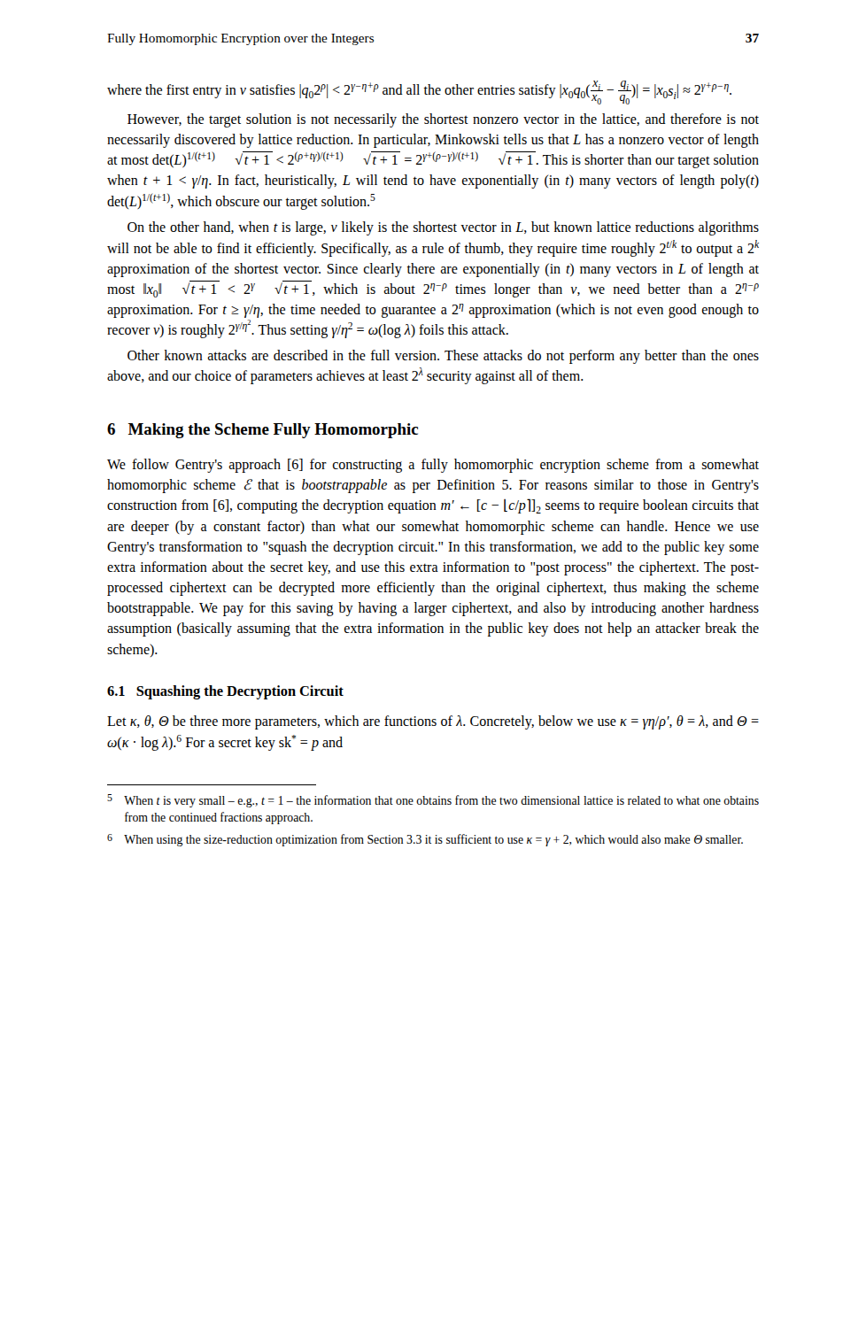Fully Homomorphic Encryption over the Integers 37
where the first entry in v satisfies |q02ρ| < 2γ−η+ρ and all the other entries satisfy |x0q0(xi x0 − qi q0)| = |x0si| ≈ 2γ+ρ−η.
However, the target solution is not necessarily the shortest nonzero vector in the lattice, and therefore is not necessarily discovered by lattice reduction. In particular, Minkowski tells us that L has a nonzero vector of length at most det(L)1/(t+1)√t + 1 < 2(ρ+tγ)/(t+1)√t + 1 = 2γ+(ρ−γ)/(t+1)√t + 1. This is shorter than our target solution when t + 1 < γ/η. In fact, heuristically, L will tend to have exponentially (in t) many vectors of length poly(t) det(L)1/(t+1), which obscure our target solution.5
On the other hand, when t is large, v likely is the shortest vector in L, but known lattice reductions algorithms will not be able to find it efficiently. Specifically, as a rule of thumb, they require time roughly 2t/k to output a 2k approximation of the shortest vector. Since clearly there are exponentially (in t) many vectors in L of length at most ‖x0‖√t + 1 < 2γ√t + 1, which is about 2η−ρ times longer than v, we need better than a 2η−ρ approximation. For t ≥ γ/η, the time needed to guarantee a 2η approximation (which is not even good enough to recover v) is roughly 2γ/η2. Thus setting γ/η2 = ω(log λ) foils this attack.
Other known attacks are described in the full version. These attacks do not perform any better than the ones above, and our choice of parameters achieves at least 2λ security against all of them.
6 Making the Scheme Fully Homomorphic
We follow Gentry's approach [6] for constructing a fully homomorphic encryption scheme from a somewhat homomorphic scheme ℰ that is bootstrappable as per Definition 5. For reasons similar to those in Gentry's construction from [6], computing the decryption equation m′ ← [c − ⌊c/p⌉]2 seems to require boolean circuits that are deeper (by a constant factor) than what our somewhat homomorphic scheme can handle. Hence we use Gentry's transformation to "squash the decryption circuit." In this transformation, we add to the public key some extra information about the secret key, and use this extra information to "post process" the ciphertext. The post-processed ciphertext can be decrypted more efficiently than the original ciphertext, thus making the scheme bootstrappable. We pay for this saving by having a larger ciphertext, and also by introducing another hardness assumption (basically assuming that the extra information in the public key does not help an attacker break the scheme).
6.1 Squashing the Decryption Circuit
Let κ, θ, Θ be three more parameters, which are functions of λ. Concretely, below we use κ = γη/ρ′, θ = λ, and Θ = ω(κ · log λ).6 For a secret key sk* = p and
5 When t is very small – e.g., t = 1 – the information that one obtains from the two dimensional lattice is related to what one obtains from the continued fractions approach.
6 When using the size-reduction optimization from Section 3.3 it is sufficient to use κ = γ + 2, which would also make Θ smaller.